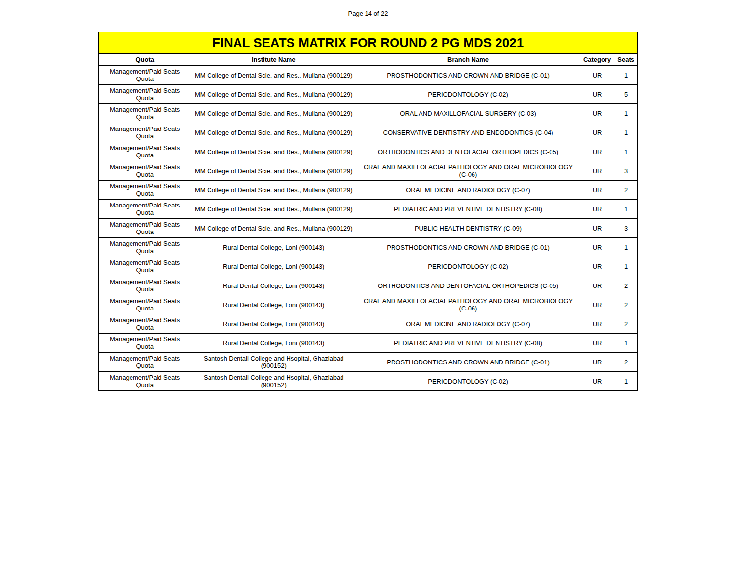Page 14 of 22
FINAL SEATS MATRIX FOR ROUND 2 PG MDS 2021
| Quota | Institute Name | Branch Name | Category | Seats |
| --- | --- | --- | --- | --- |
| Management/Paid Seats Quota | MM College of Dental Scie. and Res., Mullana (900129) | PROSTHODONTICS AND CROWN AND BRIDGE (C-01) | UR | 1 |
| Management/Paid Seats Quota | MM College of Dental Scie. and Res., Mullana (900129) | PERIODONTOLOGY (C-02) | UR | 5 |
| Management/Paid Seats Quota | MM College of Dental Scie. and Res., Mullana (900129) | ORAL AND MAXILLOFACIAL SURGERY (C-03) | UR | 1 |
| Management/Paid Seats Quota | MM College of Dental Scie. and Res., Mullana (900129) | CONSERVATIVE DENTISTRY AND ENDODONTICS (C-04) | UR | 1 |
| Management/Paid Seats Quota | MM College of Dental Scie. and Res., Mullana (900129) | ORTHODONTICS AND DENTOFACIAL ORTHOPEDICS (C-05) | UR | 1 |
| Management/Paid Seats Quota | MM College of Dental Scie. and Res., Mullana (900129) | ORAL AND MAXILLOFACIAL PATHOLOGY AND ORAL MICROBIOLOGY (C-06) | UR | 3 |
| Management/Paid Seats Quota | MM College of Dental Scie. and Res., Mullana (900129) | ORAL MEDICINE AND RADIOLOGY (C-07) | UR | 2 |
| Management/Paid Seats Quota | MM College of Dental Scie. and Res., Mullana (900129) | PEDIATRIC AND PREVENTIVE DENTISTRY (C-08) | UR | 1 |
| Management/Paid Seats Quota | MM College of Dental Scie. and Res., Mullana (900129) | PUBLIC HEALTH DENTISTRY (C-09) | UR | 3 |
| Management/Paid Seats Quota | Rural Dental College, Loni (900143) | PROSTHODONTICS AND CROWN AND BRIDGE (C-01) | UR | 1 |
| Management/Paid Seats Quota | Rural Dental College, Loni (900143) | PERIODONTOLOGY (C-02) | UR | 1 |
| Management/Paid Seats Quota | Rural Dental College, Loni (900143) | ORTHODONTICS AND DENTOFACIAL ORTHOPEDICS (C-05) | UR | 2 |
| Management/Paid Seats Quota | Rural Dental College, Loni (900143) | ORAL AND MAXILLOFACIAL PATHOLOGY AND ORAL MICROBIOLOGY (C-06) | UR | 2 |
| Management/Paid Seats Quota | Rural Dental College, Loni (900143) | ORAL MEDICINE AND RADIOLOGY (C-07) | UR | 2 |
| Management/Paid Seats Quota | Rural Dental College, Loni (900143) | PEDIATRIC AND PREVENTIVE DENTISTRY (C-08) | UR | 1 |
| Management/Paid Seats Quota | Santosh Dentall College and Hsopital, Ghaziabad (900152) | PROSTHODONTICS AND CROWN AND BRIDGE (C-01) | UR | 2 |
| Management/Paid Seats Quota | Santosh Dentall College and Hsopital, Ghaziabad (900152) | PERIODONTOLOGY (C-02) | UR | 1 |